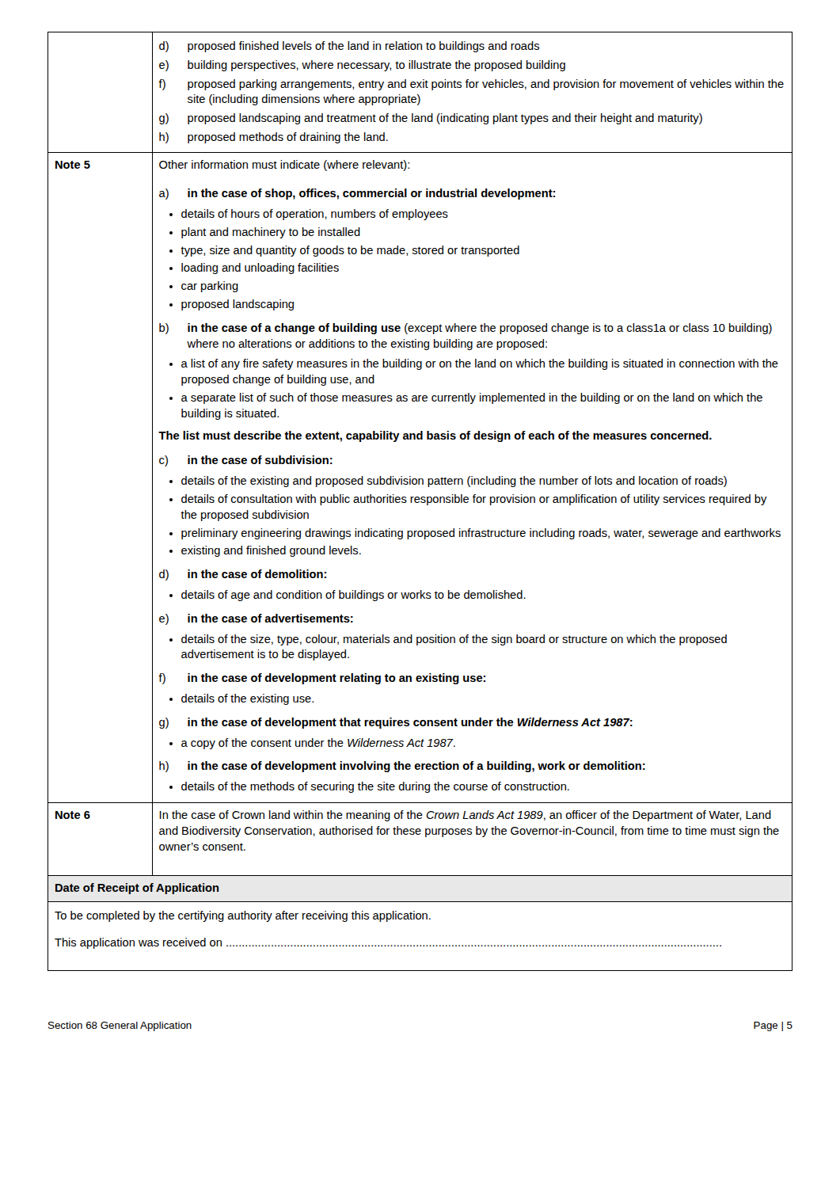| | d) proposed finished levels of the land in relation to buildings and roads e) building perspectives, where necessary, to illustrate the proposed building f) proposed parking arrangements, entry and exit points for vehicles, and provision for movement of vehicles within the site (including dimensions where appropriate) g) proposed landscaping and treatment of the land (indicating plant types and their height and maturity) h) proposed methods of draining the land. |
| Note 5 | Other information must indicate (where relevant): a) in the case of shop, offices, commercial or industrial development: details of hours of operation, numbers of employees plant and machinery to be installed type, size and quantity of goods to be made, stored or transported loading and unloading facilities car parking proposed landscaping b) in the case of a change of building use (except where the proposed change is to a class1a or class 10 building) where no alterations or additions to the existing building are proposed: a list of any fire safety measures in the building or on the land on which the building is situated in connection with the proposed change of building use, and a separate list of such of those measures as are currently implemented in the building or on the land on which the building is situated. The list must describe the extent, capability and basis of design of each of the measures concerned. c) in the case of subdivision: details of the existing and proposed subdivision pattern (including the number of lots and location of roads) details of consultation with public authorities responsible for provision or amplification of utility services required by the proposed subdivision preliminary engineering drawings indicating proposed infrastructure including roads, water, sewerage and earthworks existing and finished ground levels. d) in the case of demolition: details of age and condition of buildings or works to be demolished. e) in the case of advertisements: details of the size, type, colour, materials and position of the sign board or structure on which the proposed advertisement is to be displayed. f) in the case of development relating to an existing use: details of the existing use. g) in the case of development that requires consent under the Wilderness Act 1987 : a copy of the consent under the Wilderness Act 1987 . h) in the case of development involving the erection of a building, work or demolition: details of the methods of securing the site during the course of construction. |
| Note 6 | In the case of Crown land within the meaning of the Crown Lands Act 1989 , an officer of the Department of Water, Land and Biodiversity Conservation, authorised for these purposes by the Governor-in-Council, from time to time must sign the owner’s consent. |
Date of Receipt of Application
To be completed by the certifying authority after receiving this application.
This application was received on ..........................................................................................................................................................
Section 68 General Application
Page | 5